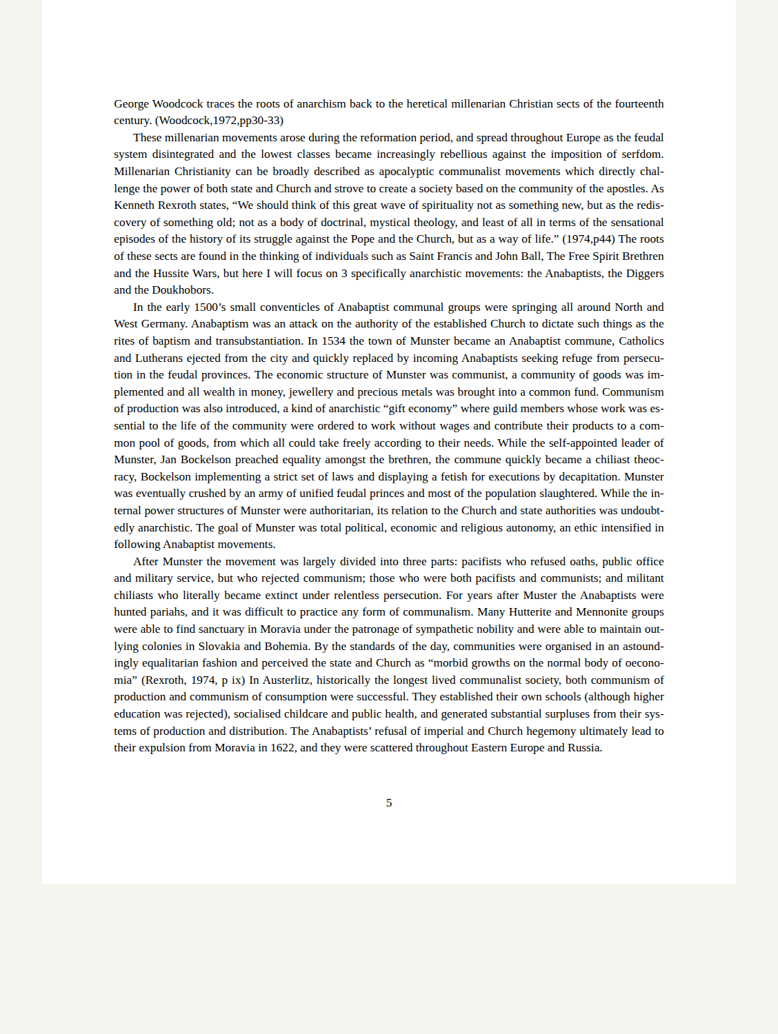George Woodcock traces the roots of anarchism back to the heretical millenarian Christian sects of the fourteenth century. (Woodcock,1972,pp30-33)
These millenarian movements arose during the reformation period, and spread throughout Europe as the feudal system disintegrated and the lowest classes became increasingly rebellious against the imposition of serfdom. Millenarian Christianity can be broadly described as apocalyptic communalist movements which directly challenge the power of both state and Church and strove to create a society based on the community of the apostles. As Kenneth Rexroth states, “We should think of this great wave of spirituality not as something new, but as the rediscovery of something old; not as a body of doctrinal, mystical theology, and least of all in terms of the sensational episodes of the history of its struggle against the Pope and the Church, but as a way of life.” (1974,p44) The roots of these sects are found in the thinking of individuals such as Saint Francis and John Ball, The Free Spirit Brethren and the Hussite Wars, but here I will focus on 3 specifically anarchistic movements: the Anabaptists, the Diggers and the Doukhobors.
In the early 1500’s small conventicles of Anabaptist communal groups were springing all around North and West Germany. Anabaptism was an attack on the authority of the established Church to dictate such things as the rites of baptism and transubstantiation. In 1534 the town of Munster became an Anabaptist commune, Catholics and Lutherans ejected from the city and quickly replaced by incoming Anabaptists seeking refuge from persecution in the feudal provinces. The economic structure of Munster was communist, a community of goods was implemented and all wealth in money, jewellery and precious metals was brought into a common fund. Communism of production was also introduced, a kind of anarchistic “gift economy” where guild members whose work was essential to the life of the community were ordered to work without wages and contribute their products to a common pool of goods, from which all could take freely according to their needs. While the self-appointed leader of Munster, Jan Bockelson preached equality amongst the brethren, the commune quickly became a chiliast theocracy, Bockelson implementing a strict set of laws and displaying a fetish for executions by decapitation. Munster was eventually crushed by an army of unified feudal princes and most of the population slaughtered. While the internal power structures of Munster were authoritarian, its relation to the Church and state authorities was undoubtedly anarchistic. The goal of Munster was total political, economic and religious autonomy, an ethic intensified in following Anabaptist movements.
After Munster the movement was largely divided into three parts: pacifists who refused oaths, public office and military service, but who rejected communism; those who were both pacifists and communists; and militant chiliasts who literally became extinct under relentless persecution. For years after Muster the Anabaptists were hunted pariahs, and it was difficult to practice any form of communalism. Many Hutterite and Mennonite groups were able to find sanctuary in Moravia under the patronage of sympathetic nobility and were able to maintain outlying colonies in Slovakia and Bohemia. By the standards of the day, communities were organised in an astoundingly equalitarian fashion and perceived the state and Church as “morbid growths on the normal body of oeconomia” (Rexroth, 1974, p ix) In Austerlitz, historically the longest lived communalist society, both communism of production and communism of consumption were successful. They established their own schools (although higher education was rejected), socialised childcare and public health, and generated substantial surpluses from their systems of production and distribution. The Anabaptists’ refusal of imperial and Church hegemony ultimately lead to their expulsion from Moravia in 1622, and they were scattered throughout Eastern Europe and Russia.
5